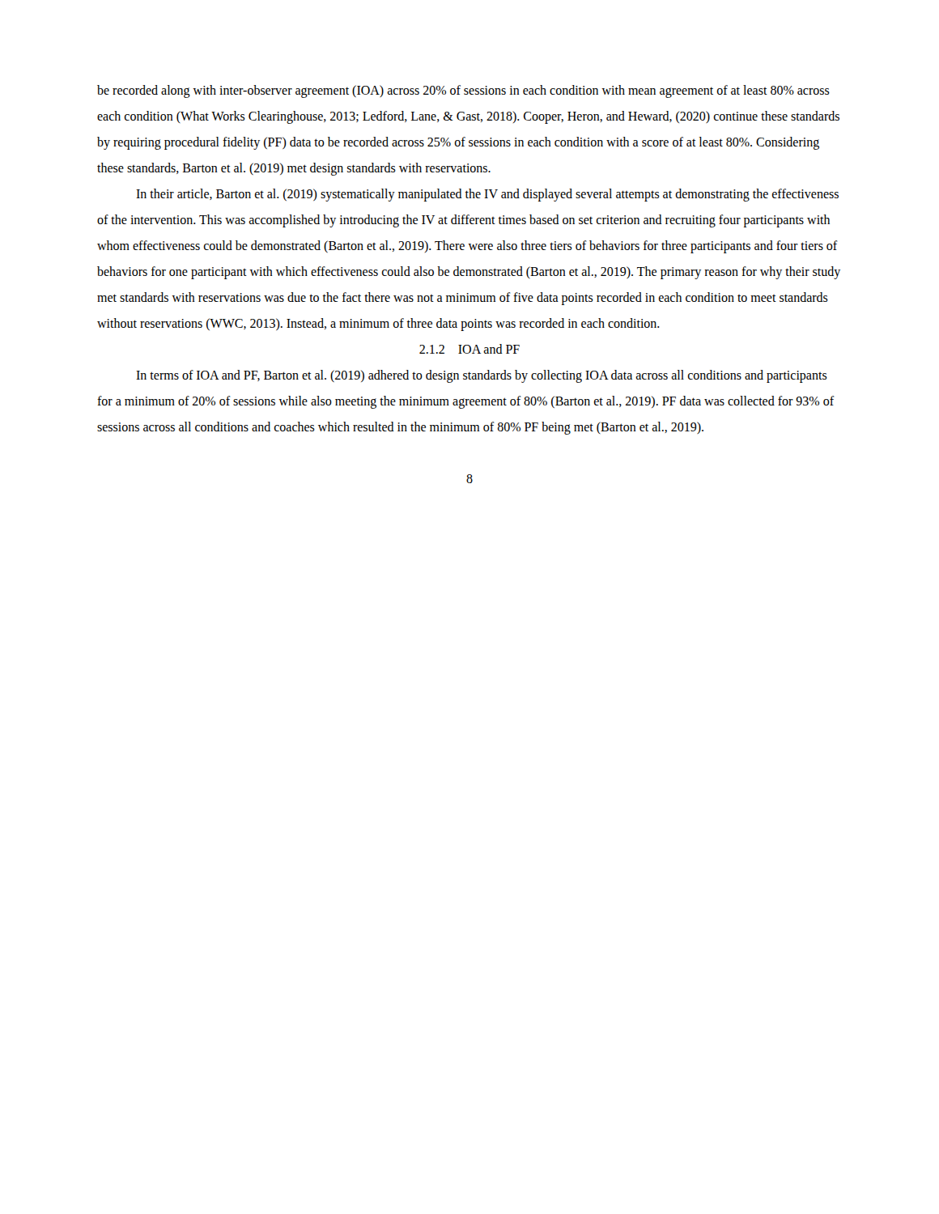be recorded along with inter-observer agreement (IOA) across 20% of sessions in each condition with mean agreement of at least 80% across each condition (What Works Clearinghouse, 2013; Ledford, Lane, & Gast, 2018). Cooper, Heron, and Heward, (2020) continue these standards by requiring procedural fidelity (PF) data to be recorded across 25% of sessions in each condition with a score of at least 80%. Considering these standards, Barton et al. (2019) met design standards with reservations.
In their article, Barton et al. (2019) systematically manipulated the IV and displayed several attempts at demonstrating the effectiveness of the intervention. This was accomplished by introducing the IV at different times based on set criterion and recruiting four participants with whom effectiveness could be demonstrated (Barton et al., 2019). There were also three tiers of behaviors for three participants and four tiers of behaviors for one participant with which effectiveness could also be demonstrated (Barton et al., 2019). The primary reason for why their study met standards with reservations was due to the fact there was not a minimum of five data points recorded in each condition to meet standards without reservations (WWC, 2013). Instead, a minimum of three data points was recorded in each condition.
2.1.2 IOA and PF
In terms of IOA and PF, Barton et al. (2019) adhered to design standards by collecting IOA data across all conditions and participants for a minimum of 20% of sessions while also meeting the minimum agreement of 80% (Barton et al., 2019). PF data was collected for 93% of sessions across all conditions and coaches which resulted in the minimum of 80% PF being met (Barton et al., 2019).
8